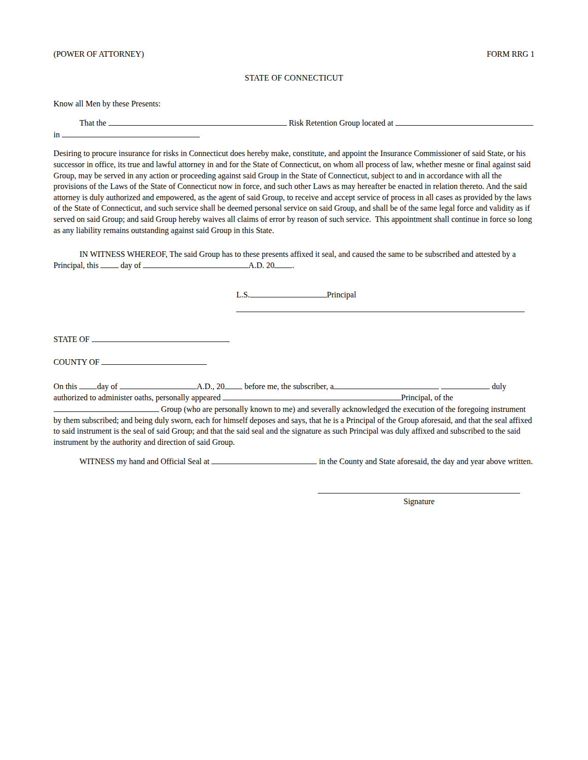(Power of Attorney) Form RRG 1
State of Connecticut
Know all Men by these Presents:
That the Risk Retention Group located at in
Desiring to procure insurance for risks in Connecticut does hereby make, constitute, and appoint the Insurance Commissioner of said State, or his successor in office, its true and lawful attorney in and for the State of Connecticut, on whom all process of law, whether mesne or final against said Group, may be served in any action or proceeding against said Group in the State of Connecticut, subject to and in accordance with all the provisions of the Laws of the State of Connecticut now in force, and such other Laws as may hereafter be enacted in relation thereto. And the said attorney is duly authorized and empowered, as the agent of said Group, to receive and accept service of process in all cases as provided by the laws of the State of Connecticut, and such service shall be deemed personal service on said Group, and shall be of the same legal force and validity as if served on said Group; and said Group hereby waives all claims of error by reason of such service. This appointment shall continue in force so long as any liability remains outstanding against said Group in this State.
IN WITNESS WHEREOF, The said Group has to these presents affixed it seal, and caused the same to be subscribed and attested by a Principal, this day of A.D. 20 .
L.S. Principal
STATE OF
COUNTY OF
On this day of A.D., 20 before me, the subscriber, a duly authorized to administer oaths, personally appeared Principal, of the Group (who are personally known to me) and severally acknowledged the execution of the foregoing instrument by them subscribed; and being duly sworn, each for himself deposes and says, that he is a Principal of the Group aforesaid, and that the seal affixed to said instrument is the seal of said Group; and that the said seal and the signature as such Principal was duly affixed and subscribed to the said instrument by the authority and direction of said Group.
WITNESS my hand and Official Seal at in the County and State aforesaid, the day and year above written.
Signature